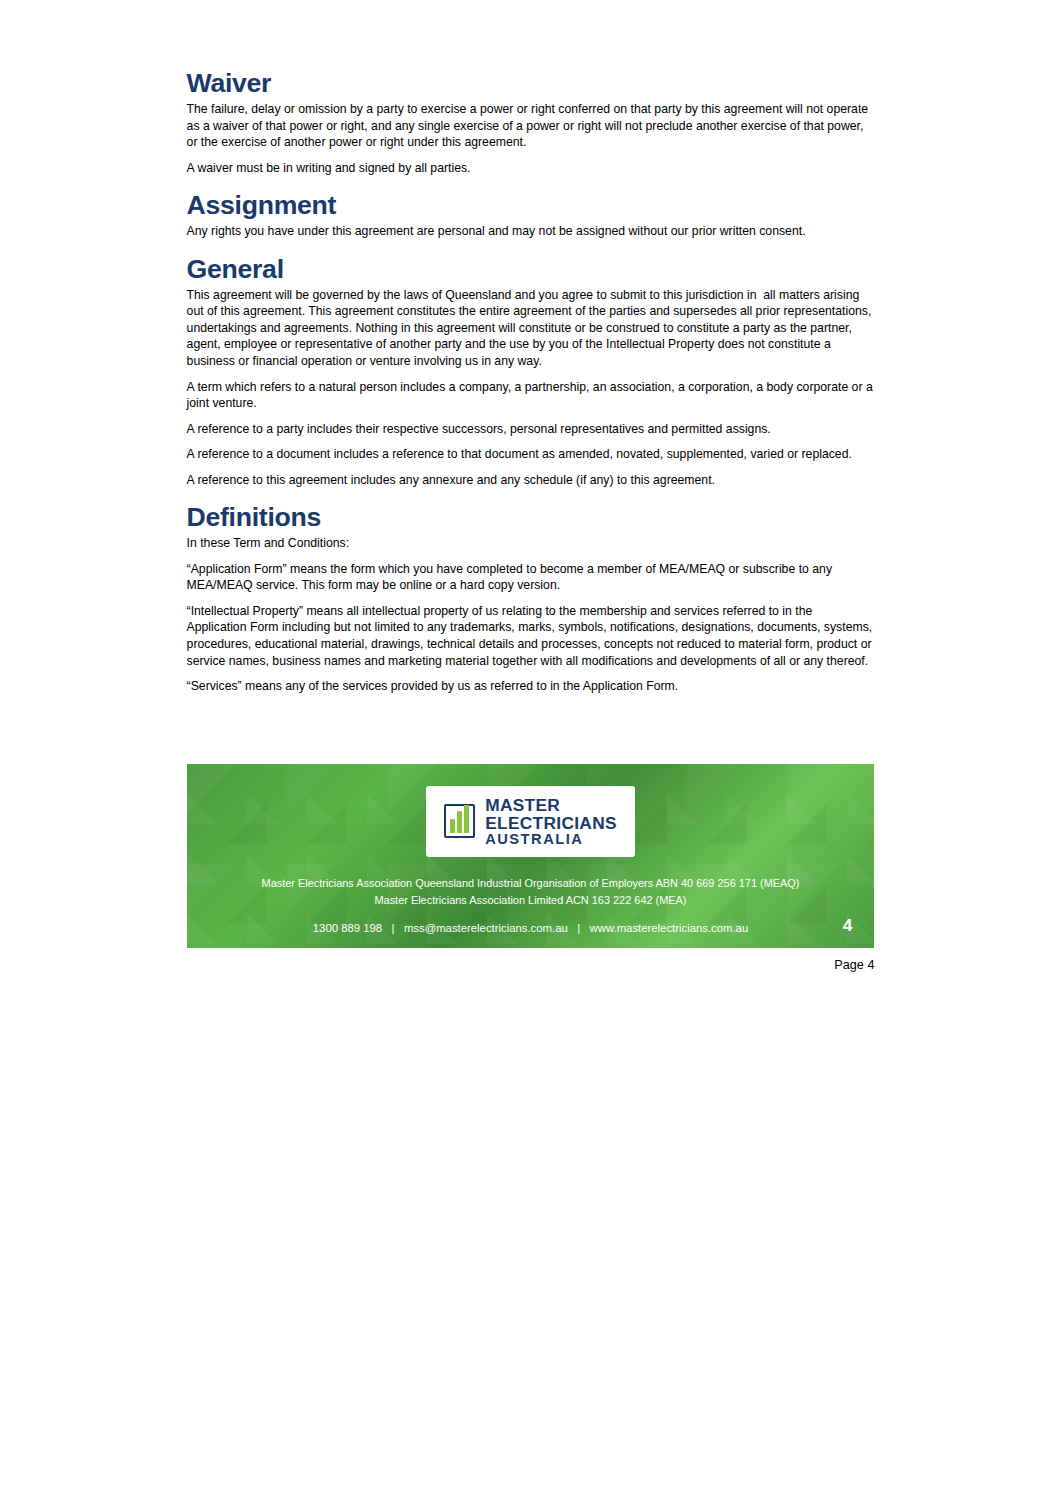Waiver
The failure, delay or omission by a party to exercise a power or right conferred on that party by this agreement will not operate as a waiver of that power or right, and any single exercise of a power or right will not preclude another exercise of that power, or the exercise of another power or right under this agreement.
A waiver must be in writing and signed by all parties.
Assignment
Any rights you have under this agreement are personal and may not be assigned without our prior written consent.
General
This agreement will be governed by the laws of Queensland and you agree to submit to this jurisdiction in all matters arising out of this agreement. This agreement constitutes the entire agreement of the parties and supersedes all prior representations, undertakings and agreements. Nothing in this agreement will constitute or be construed to constitute a party as the partner, agent, employee or representative of another party and the use by you of the Intellectual Property does not constitute a business or financial operation or venture involving us in any way.
A term which refers to a natural person includes a company, a partnership, an association, a corporation, a body corporate or a joint venture.
A reference to a party includes their respective successors, personal representatives and permitted assigns.
A reference to a document includes a reference to that document as amended, novated, supplemented, varied or replaced.
A reference to this agreement includes any annexure and any schedule (if any) to this agreement.
Definitions
In these Term and Conditions:
“Application Form” means the form which you have completed to become a member of MEA/MEAQ or subscribe to any MEA/MEAQ service. This form may be online or a hard copy version.
“Intellectual Property” means all intellectual property of us relating to the membership and services referred to in the Application Form including but not limited to any trademarks, marks, symbols, notifications, designations, documents, systems, procedures, educational material, drawings, technical details and processes, concepts not reduced to material form, product or service names, business names and marketing material together with all modifications and developments of all or any thereof.
“Services” means any of the services provided by us as referred to in the Application Form.
MASTER
ELECTRICIANS
AUSTRALIA
Master Electricians Association Queensland Industrial Organisation of Employers ABN 40 669 256 171 (MEAQ)
Master Electricians Association Limited ACN 163 222 642 (MEA)
1300 889 198 | mss@masterelectricians.com.au | www.masterelectricians.com.au
4
Page 4